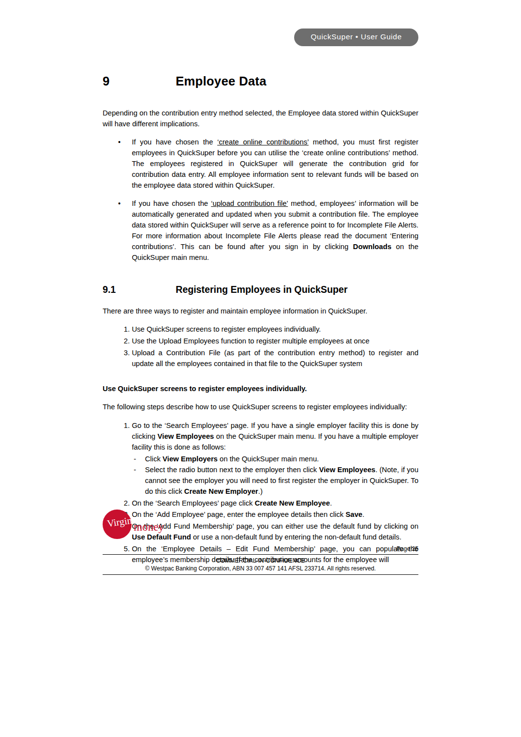QuickSuper • User Guide
9 Employee Data
Depending on the contribution entry method selected, the Employee data stored within QuickSuper will have different implications.
If you have chosen the ‘create online contributions’ method, you must first register employees in QuickSuper before you can utilise the ‘create online contributions’ method. The employees registered in QuickSuper will generate the contribution grid for contribution data entry. All employee information sent to relevant funds will be based on the employee data stored within QuickSuper.
If you have chosen the ‘upload contribution file’ method, employees’ information will be automatically generated and updated when you submit a contribution file. The employee data stored within QuickSuper will serve as a reference point to for Incomplete File Alerts. For more information about Incomplete File Alerts please read the document ‘Entering contributions’. This can be found after you sign in by clicking Downloads on the QuickSuper main menu.
9.1 Registering Employees in QuickSuper
There are three ways to register and maintain employee information in QuickSuper.
Use QuickSuper screens to register employees individually.
Use the Upload Employees function to register multiple employees at once
Upload a Contribution File (as part of the contribution entry method) to register and update all the employees contained in that file to the QuickSuper system
Use QuickSuper screens to register employees individually.
The following steps describe how to use QuickSuper screens to register employees individually:
Go to the ‘Search Employees’ page. If you have a single employer facility this is done by clicking View Employees on the QuickSuper main menu. If you have a multiple employer facility this is done as follows:
Click View Employers on the QuickSuper main menu.
Select the radio button next to the employer then click View Employees. (Note, if you cannot see the employer you will need to first register the employer in QuickSuper. To do this click Create New Employer.)
On the ‘Search Employees’ page click Create New Employee.
On the ‘Add Employee’ page, enter the employee details then click Save.
On the ‘Add Fund Membership’ page, you can either use the default fund by clicking on Use Default Fund or use a non-default fund by entering the non-default fund details.
On the ‘Employee Details – Edit Fund Membership’ page, you can populate the employee’s membership details. If the contribution amounts for the employee will
Virgin
money
Page 25
COMMERCIAL-IN-CONFIDENCE
© Westpac Banking Corporation, ABN 33 007 457 141 AFSL 233714. All rights reserved.